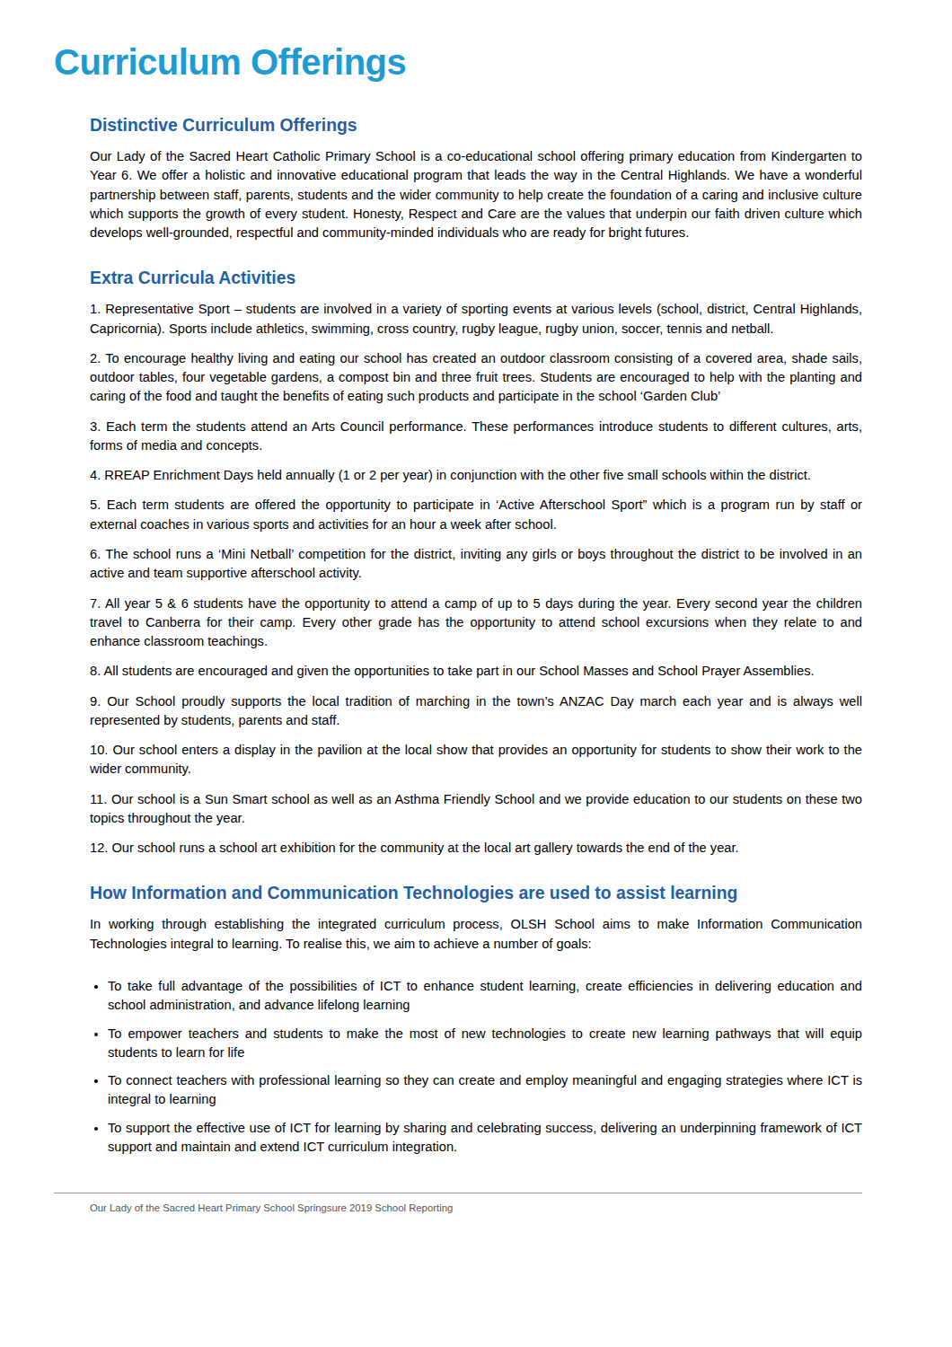Curriculum Offerings
Distinctive Curriculum Offerings
Our Lady of the Sacred Heart Catholic Primary School is a co-educational school offering primary education from Kindergarten to Year 6. We offer a holistic and innovative educational program that leads the way in the Central Highlands. We have a wonderful partnership between staff, parents, students and the wider community to help create the foundation of a caring and inclusive culture which supports the growth of every student. Honesty, Respect and Care are the values that underpin our faith driven culture which develops well-grounded, respectful and community-minded individuals who are ready for bright futures.
Extra Curricula Activities
1. Representative Sport – students are involved in a variety of sporting events at various levels (school, district, Central Highlands, Capricornia). Sports include athletics, swimming, cross country, rugby league, rugby union, soccer, tennis and netball.
2. To encourage healthy living and eating our school has created an outdoor classroom consisting of a covered area, shade sails, outdoor tables, four vegetable gardens, a compost bin and three fruit trees. Students are encouraged to help with the planting and caring of the food and taught the benefits of eating such products and participate in the school ‘Garden Club’
3. Each term the students attend an Arts Council performance. These performances introduce students to different cultures, arts, forms of media and concepts.
4. RREAP Enrichment Days held annually (1 or 2 per year) in conjunction with the other five small schools within the district.
5. Each term students are offered the opportunity to participate in ‘Active Afterschool Sport” which is a program run by staff or external coaches in various sports and activities for an hour a week after school.
6. The school runs a ‘Mini Netball’ competition for the district, inviting any girls or boys throughout the district to be involved in an active and team supportive afterschool activity.
7. All year 5 & 6 students have the opportunity to attend a camp of up to 5 days during the year. Every second year the children travel to Canberra for their camp. Every other grade has the opportunity to attend school excursions when they relate to and enhance classroom teachings.
8. All students are encouraged and given the opportunities to take part in our School Masses and School Prayer Assemblies.
9. Our School proudly supports the local tradition of marching in the town’s ANZAC Day march each year and is always well represented by students, parents and staff.
10. Our school enters a display in the pavilion at the local show that provides an opportunity for students to show their work to the wider community.
11. Our school is a Sun Smart school as well as an Asthma Friendly School and we provide education to our students on these two topics throughout the year.
12. Our school runs a school art exhibition for the community at the local art gallery towards the end of the year.
How Information and Communication Technologies are used to assist learning
In working through establishing the integrated curriculum process, OLSH School aims to make Information Communication Technologies integral to learning. To realise this, we aim to achieve a number of goals:
To take full advantage of the possibilities of ICT to enhance student learning, create efficiencies in delivering education and school administration, and advance lifelong learning
To empower teachers and students to make the most of new technologies to create new learning pathways that will equip students to learn for life
To connect teachers with professional learning so they can create and employ meaningful and engaging strategies where ICT is integral to learning
To support the effective use of ICT for learning by sharing and celebrating success, delivering an underpinning framework of ICT support and maintain and extend ICT curriculum integration.
Our Lady of the Sacred Heart Primary School Springsure 2019 School Reporting